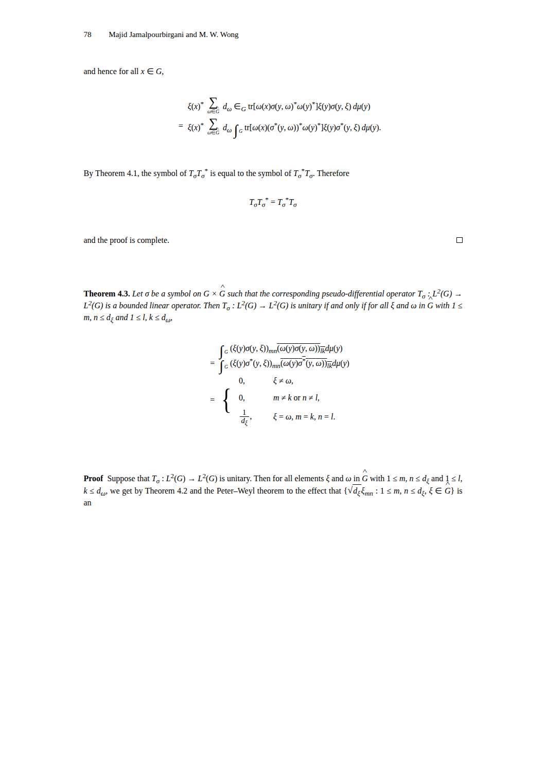78 Majid Jamalpourbirgani and M. W. Wong
and hence for all x ∈ G,
| | ξ ( x ) * ∑ ω ∈ ^ G d ω ∈ G tr [ ω ( x ) σ ( y , ω ) * ω ( y ) * ] ξ ( y ) σ ( y , ξ ) dμ ( y ) |
| = | ξ ( x ) * ∑ ω ∈ ^ G d ω ∫ G tr [ ω ( x )( σ * ( y , ω )) * ω ( y ) * ] ξ ( y ) σ * ( y , ξ ) dμ ( y ). |
By Theorem 4.1, the symbol of TσTσ* is equal to the symbol of Tσ*Tσ. Therefore
TσTσ* = Tσ*Tσ
and the proof is complete.
Theorem 4.3. Let σ be a symbol on G × ^G such that the corresponding pseudo-differential operator Tσ : L2(G) → L2(G) is a bounded linear operator. Then Tσ : L2(G) → L2(G) is unitary if and only if for all ξ and ω in ^G with 1 ≤ m, n ≤ dξ and 1 ≤ l, k ≤ dω,
| | ∫ G ( ξ ( y ) σ ( y , ξ )) mn ( ω ( y ) σ ( y , ω )) lk dμ ( y ) |
| = | ∫ G ( ξ ( y ) σ * ( y , ξ )) mn ( ω ( y ) σ * ( y , ω )) lk dμ ( y ) |
| = | { / 0, / ξ ≠ ω , / / 0, / m ≠ k or n ≠ l , / / 1 d ξ , / ξ = ω , m = k , n = l . / |
Proof Suppose that Tσ : L2(G) → L2(G) is unitary. Then for all elements ξ and ω in ^G with 1 ≤ m, n ≤ dξ and 1 ≤ l, k ≤ dω, we get by Theorem 4.2 and the Peter–Weyl theorem to the effect that {dξ ξmn : 1 ≤ m, n ≤ dξ, ξ ∈ ^G} is an